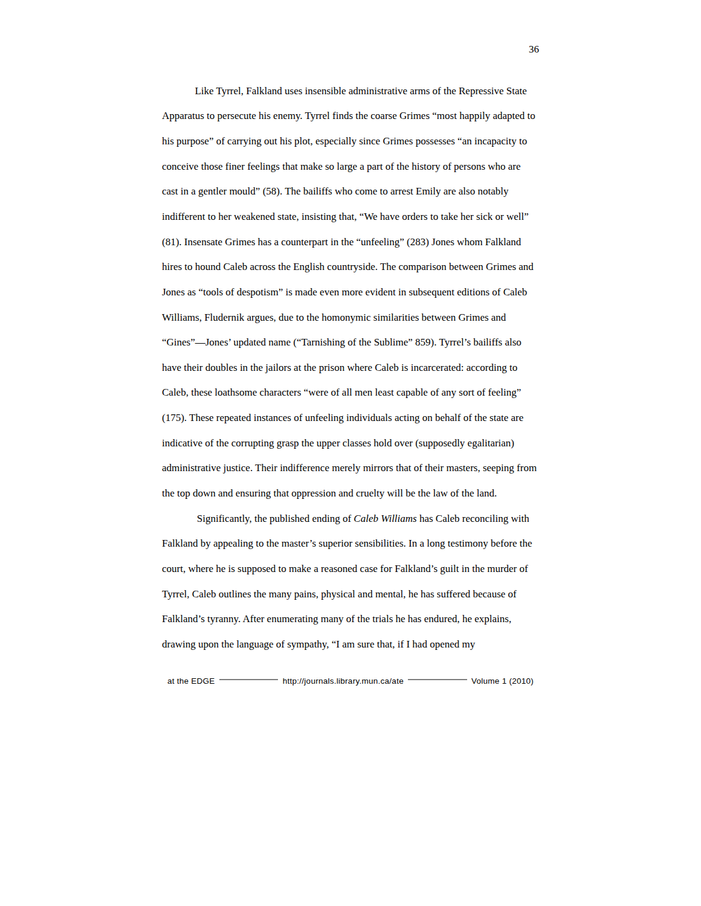36
Like Tyrrel, Falkland uses insensible administrative arms of the Repressive State Apparatus to persecute his enemy. Tyrrel finds the coarse Grimes “most happily adapted to his purpose” of carrying out his plot, especially since Grimes possesses “an incapacity to conceive those finer feelings that make so large a part of the history of persons who are cast in a gentler mould” (58). The bailiffs who come to arrest Emily are also notably indifferent to her weakened state, insisting that, “We have orders to take her sick or well” (81). Insensate Grimes has a counterpart in the “unfeeling” (283) Jones whom Falkland hires to hound Caleb across the English countryside. The comparison between Grimes and Jones as “tools of despotism” is made even more evident in subsequent editions of Caleb Williams, Fludernik argues, due to the homonymic similarities between Grimes and “Gines”—Jones’ updated name (“Tarnishing of the Sublime” 859). Tyrrel’s bailiffs also have their doubles in the jailors at the prison where Caleb is incarcerated: according to Caleb, these loathsome characters “were of all men least capable of any sort of feeling” (175). These repeated instances of unfeeling individuals acting on behalf of the state are indicative of the corrupting grasp the upper classes hold over (supposedly egalitarian) administrative justice. Their indifference merely mirrors that of their masters, seeping from the top down and ensuring that oppression and cruelty will be the law of the land.
Significantly, the published ending of Caleb Williams has Caleb reconciling with Falkland by appealing to the master’s superior sensibilities. In a long testimony before the court, where he is supposed to make a reasoned case for Falkland’s guilt in the murder of Tyrrel, Caleb outlines the many pains, physical and mental, he has suffered because of Falkland’s tyranny. After enumerating many of the trials he has endured, he explains, drawing upon the language of sympathy, “I am sure that, if I had opened my
at the EDGE http://journals.library.mun.ca/ate Volume 1 (2010)